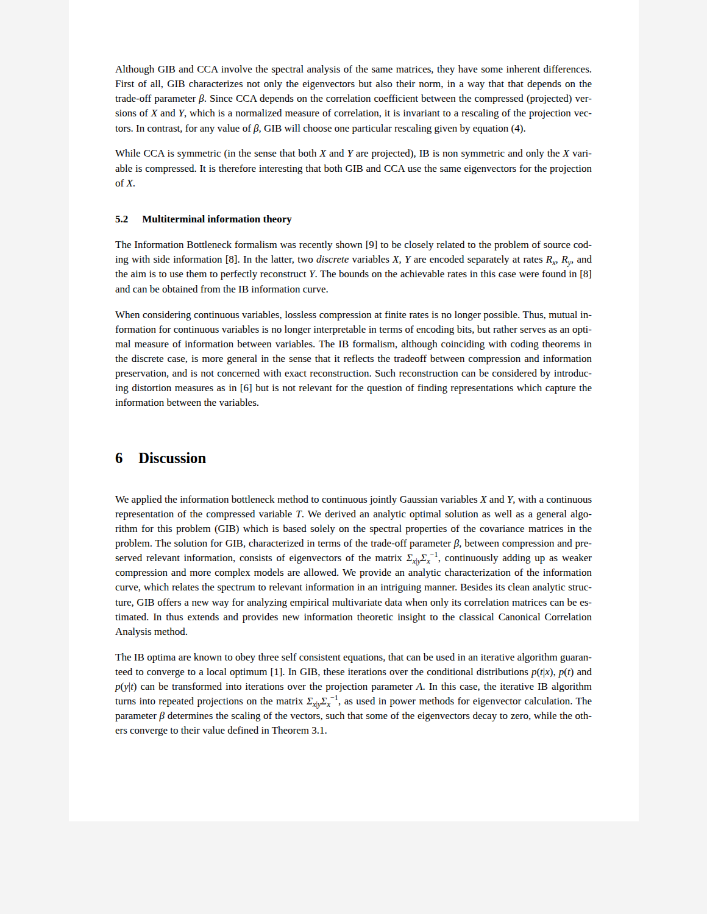Although GIB and CCA involve the spectral analysis of the same matrices, they have some inherent differences. First of all, GIB characterizes not only the eigenvectors but also their norm, in a way that that depends on the trade-off parameter β. Since CCA depends on the correlation coefficient between the compressed (projected) versions of X and Y, which is a normalized measure of correlation, it is invariant to a rescaling of the projection vectors. In contrast, for any value of β, GIB will choose one particular rescaling given by equation (4).
While CCA is symmetric (in the sense that both X and Y are projected), IB is non symmetric and only the X variable is compressed. It is therefore interesting that both GIB and CCA use the same eigenvectors for the projection of X.
5.2 Multiterminal information theory
The Information Bottleneck formalism was recently shown [9] to be closely related to the problem of source coding with side information [8]. In the latter, two discrete variables X, Y are encoded separately at rates Rx, Ry, and the aim is to use them to perfectly reconstruct Y. The bounds on the achievable rates in this case were found in [8] and can be obtained from the IB information curve.
When considering continuous variables, lossless compression at finite rates is no longer possible. Thus, mutual information for continuous variables is no longer interpretable in terms of encoding bits, but rather serves as an optimal measure of information between variables. The IB formalism, although coinciding with coding theorems in the discrete case, is more general in the sense that it reflects the tradeoff between compression and information preservation, and is not concerned with exact reconstruction. Such reconstruction can be considered by introducing distortion measures as in [6] but is not relevant for the question of finding representations which capture the information between the variables.
6 Discussion
We applied the information bottleneck method to continuous jointly Gaussian variables X and Y, with a continuous representation of the compressed variable T. We derived an analytic optimal solution as well as a general algorithm for this problem (GIB) which is based solely on the spectral properties of the covariance matrices in the problem. The solution for GIB, characterized in terms of the trade-off parameter β, between compression and preserved relevant information, consists of eigenvectors of the matrix Σx|yΣx−1, continuously adding up as weaker compression and more complex models are allowed. We provide an analytic characterization of the information curve, which relates the spectrum to relevant information in an intriguing manner. Besides its clean analytic structure, GIB offers a new way for analyzing empirical multivariate data when only its correlation matrices can be estimated. In thus extends and provides new information theoretic insight to the classical Canonical Correlation Analysis method.
The IB optima are known to obey three self consistent equations, that can be used in an iterative algorithm guaranteed to converge to a local optimum [1]. In GIB, these iterations over the conditional distributions p(t|x), p(t) and p(y|t) can be transformed into iterations over the projection parameter A. In this case, the iterative IB algorithm turns into repeated projections on the matrix Σx|yΣx−1, as used in power methods for eigenvector calculation. The parameter β determines the scaling of the vectors, such that some of the eigenvectors decay to zero, while the others converge to their value defined in Theorem 3.1.